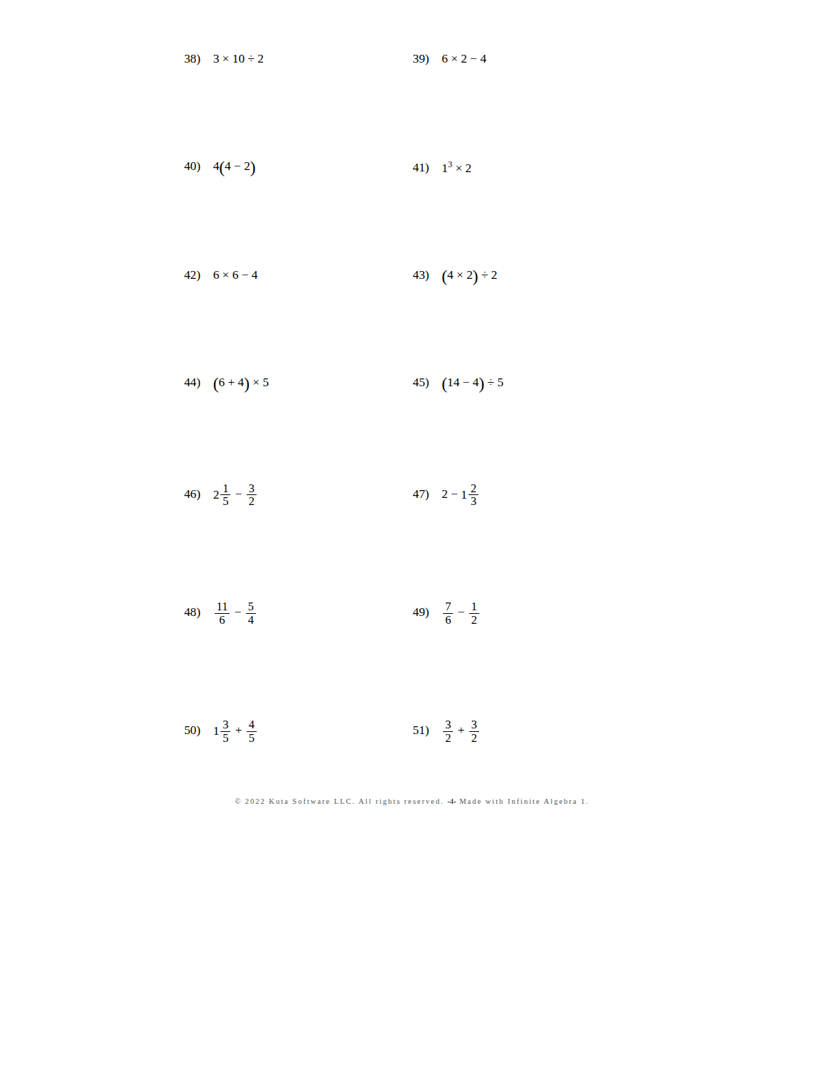| 38) 3 × 10 ÷ 2 | 39) 6 × 2 − 4 |
| 40) 4 ( 4 − 2 ) | 41) 1 3 × 2 |
| 42) 6 × 6 − 4 | 43) ( 4 × 2 ) ÷ 2 |
| 44) ( 6 + 4 ) × 5 | 45) ( 14 − 4 ) ÷ 5 |
| 46) 2 1 5 − 3 2 | 47) 2 − 1 2 3 |
| 48) 11 6 − 5 4 | 49) 7 6 − 1 2 |
| 50) 1 3 5 + 4 5 | 51) 3 2 + 3 2 |
© 2022 Kuta Software LLC. All rights reserved. -4- Made with Infinite Algebra 1.